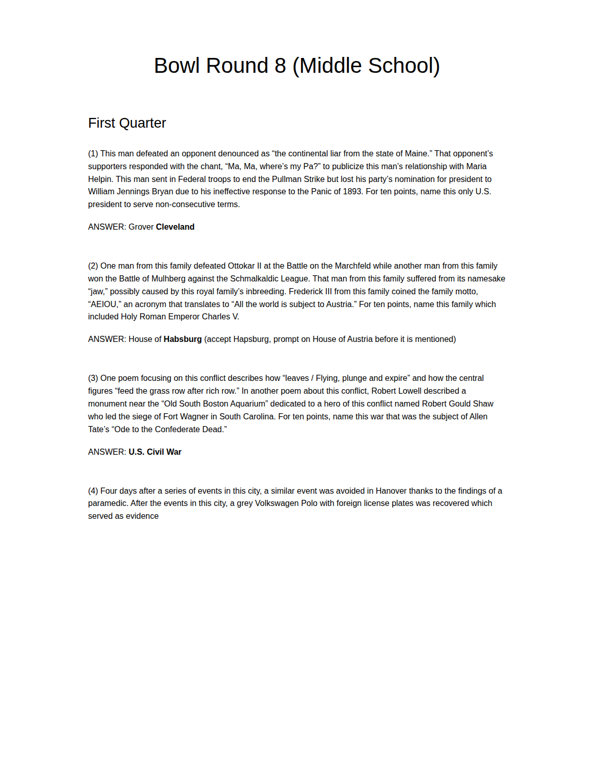Bowl Round 8 (Middle School)
First Quarter
(1) This man defeated an opponent denounced as “the continental liar from the state of Maine.” That opponent’s supporters responded with the chant, “Ma, Ma, where’s my Pa?” to publicize this man’s relationship with Maria Helpin. This man sent in Federal troops to end the Pullman Strike but lost his party’s nomination for president to William Jennings Bryan due to his ineffective response to the Panic of 1893. For ten points, name this only U.S. president to serve non-consecutive terms.
ANSWER: Grover Cleveland
(2) One man from this family defeated Ottokar II at the Battle on the Marchfeld while another man from this family won the Battle of Mulhberg against the Schmalkaldic League. That man from this family suffered from its namesake “jaw,” possibly caused by this royal family’s inbreeding. Frederick III from this family coined the family motto, “AEIOU,” an acronym that translates to “All the world is subject to Austria.” For ten points, name this family which included Holy Roman Emperor Charles V.
ANSWER: House of Habsburg (accept Hapsburg, prompt on House of Austria before it is mentioned)
(3) One poem focusing on this conflict describes how “leaves / Flying, plunge and expire” and how the central figures “feed the grass row after rich row.” In another poem about this conflict, Robert Lowell described a monument near the “Old South Boston Aquarium” dedicated to a hero of this conflict named Robert Gould Shaw who led the siege of Fort Wagner in South Carolina. For ten points, name this war that was the subject of Allen Tate’s “Ode to the Confederate Dead.”
ANSWER: U.S. Civil War
(4) Four days after a series of events in this city, a similar event was avoided in Hanover thanks to the findings of a paramedic. After the events in this city, a grey Volkswagen Polo with foreign license plates was recovered which served as evidence